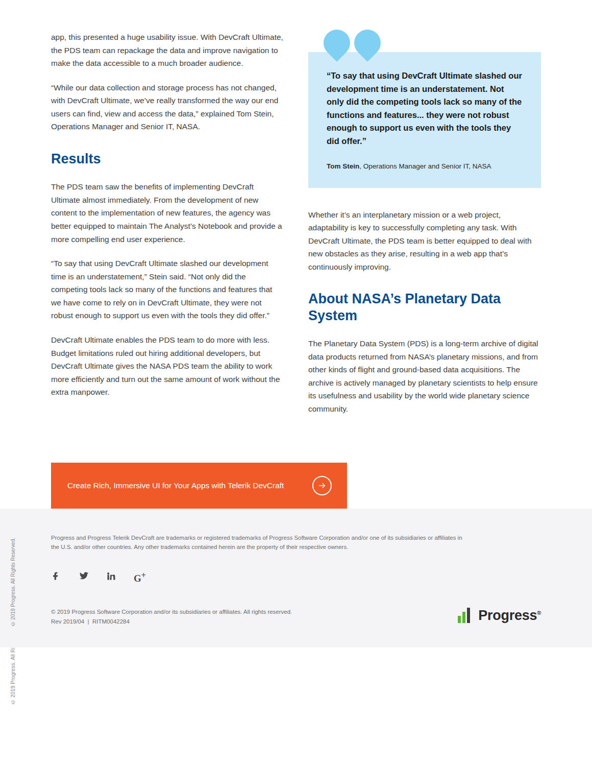© 2019 Progress. All Rights Reserved.
app, this presented a huge usability issue. With DevCraft Ultimate, the PDS team can repackage the data and improve navigation to make the data accessible to a much broader audience.
“While our data collection and storage process has not changed, with DevCraft Ultimate, we’ve really transformed the way our end users can find, view and access the data,” explained Tom Stein, Operations Manager and Senior IT, NASA.
Results
The PDS team saw the benefits of implementing DevCraft Ultimate almost immediately. From the development of new content to the implementation of new features, the agency was better equipped to maintain The Analyst’s Notebook and provide a more compelling end user experience.
“To say that using DevCraft Ultimate slashed our development time is an understatement,” Stein said. “Not only did the competing tools lack so many of the functions and features that we have come to rely on in DevCraft Ultimate, they were not robust enough to support us even with the tools they did offer.”
DevCraft Ultimate enables the PDS team to do more with less. Budget limitations ruled out hiring additional developers, but DevCraft Ultimate gives the NASA PDS team the ability to work more efficiently and turn out the same amount of work without the extra manpower.
“To say that using DevCraft Ultimate slashed our development time is an understatement. Not only did the competing tools lack so many of the functions and features... they were not robust enough to support us even with the tools they did offer.”
Tom Stein, Operations Manager and Senior IT, NASA
Whether it’s an interplanetary mission or a web project, adaptability is key to successfully completing any task. With DevCraft Ultimate, the PDS team is better equipped to deal with new obstacles as they arise, resulting in a web app that’s continuously improving.
About NASA’s Planetary Data System
The Planetary Data System (PDS) is a long-term archive of digital data products returned from NASA’s planetary missions, and from other kinds of flight and ground-based data acquisitions. The archive is actively managed by planetary scientists to help ensure its usefulness and usability by the world wide planetary science community.
Create Rich, Immersive UI for Your Apps with Telerik DevCraft
© 2019 Progress. All Rights Reserved.
Progress and Progress Telerik DevCraft are trademarks or registered trademarks of Progress Software Corporation and/or one of its subsidiaries or affiliates in the U.S. and/or other countries. Any other trademarks contained herein are the property of their respective owners.
G+
© 2019 Progress Software Corporation and/or its subsidiaries or affiliates. All rights reserved.
Rev 2019/04 | RITM0042284
Progress®